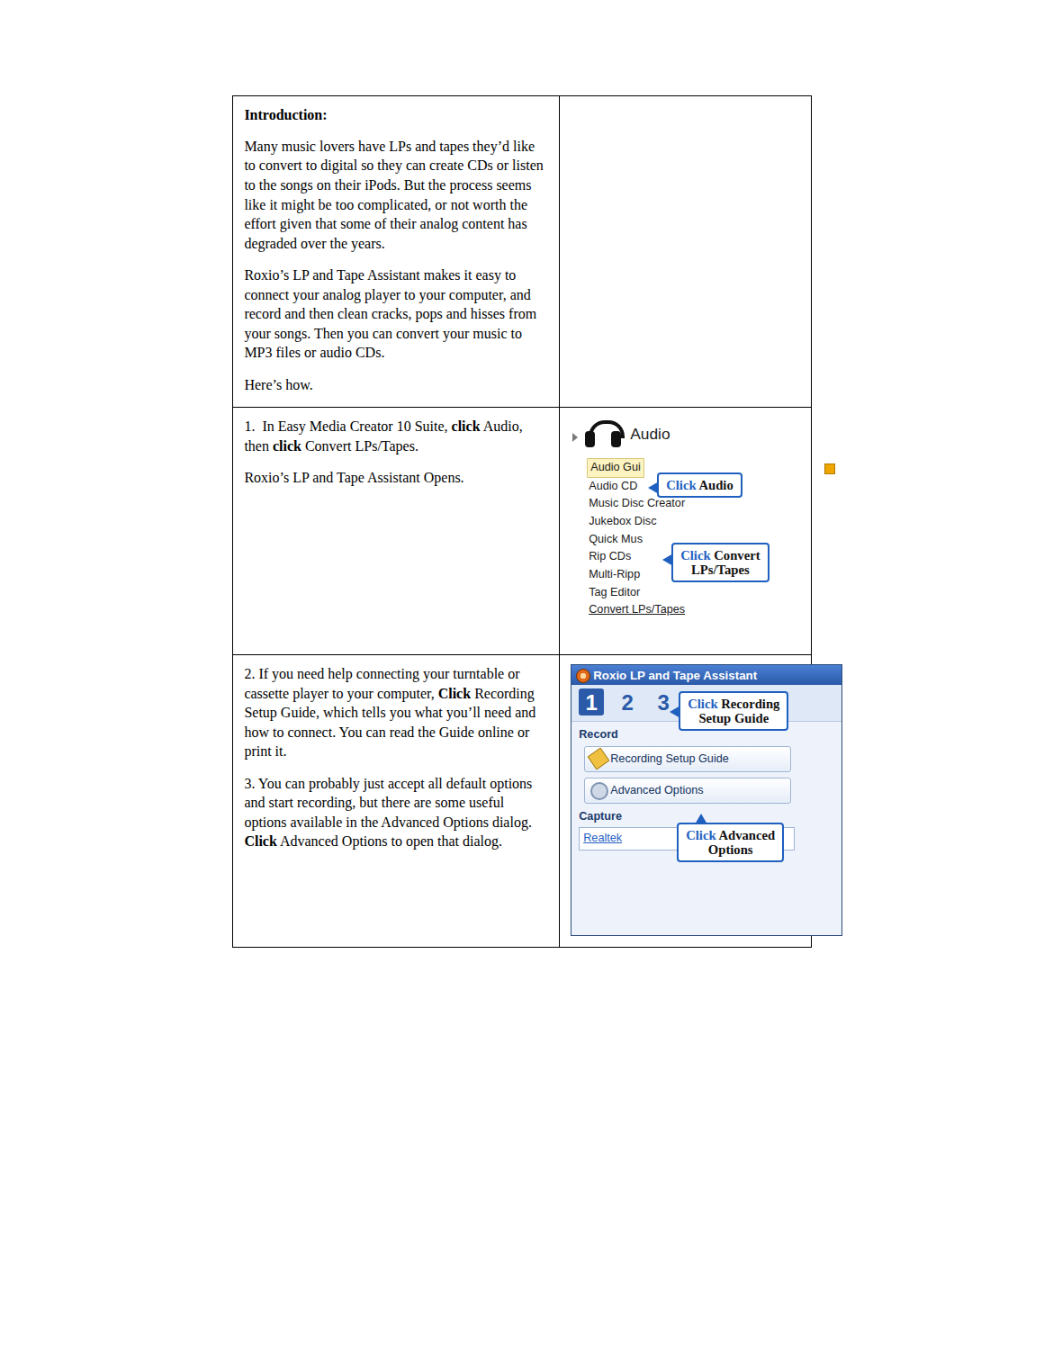| Introduction: Many music lovers have LPs and tapes they’d like to convert to digital so they can create CDs or listen to the songs on their iPods. But the process seems like it might be too complicated, or not worth the effort given that some of their analog content has degraded over the years. Roxio’s LP and Tape Assistant makes it easy to connect your analog player to your computer, and record and then clean cracks, pops and hisses from your songs. Then you can convert your music to MP3 files or audio CDs. Here’s how. | |
| 1. In Easy Media Creator 10 Suite, click Audio, then click Convert LPs/Tapes. Roxio’s LP and Tape Assistant Opens. | Audio Audio Gui Audio CD Music Disc Creator Jukebox Disc Quick Mus Rip CDs Multi-Ripp Tag Editor Convert LPs/Tapes Click Audio Click Convert LPs/Tapes |
| 2. If you need help connecting your turntable or cassette player to your computer, Click Recording Setup Guide, which tells you what you’ll need and how to connect. You can read the Guide online or print it. 3. You can probably just accept all default options and start recording, but there are some useful options available in the Advanced Options dialog. Click Advanced Options to open that dialog. | Roxio LP and Tape Assistant 1 2 3 Record Recording Setup Guide Advanced Options Capture Realtek Click Recording Setup Guide Click Advanced Options |